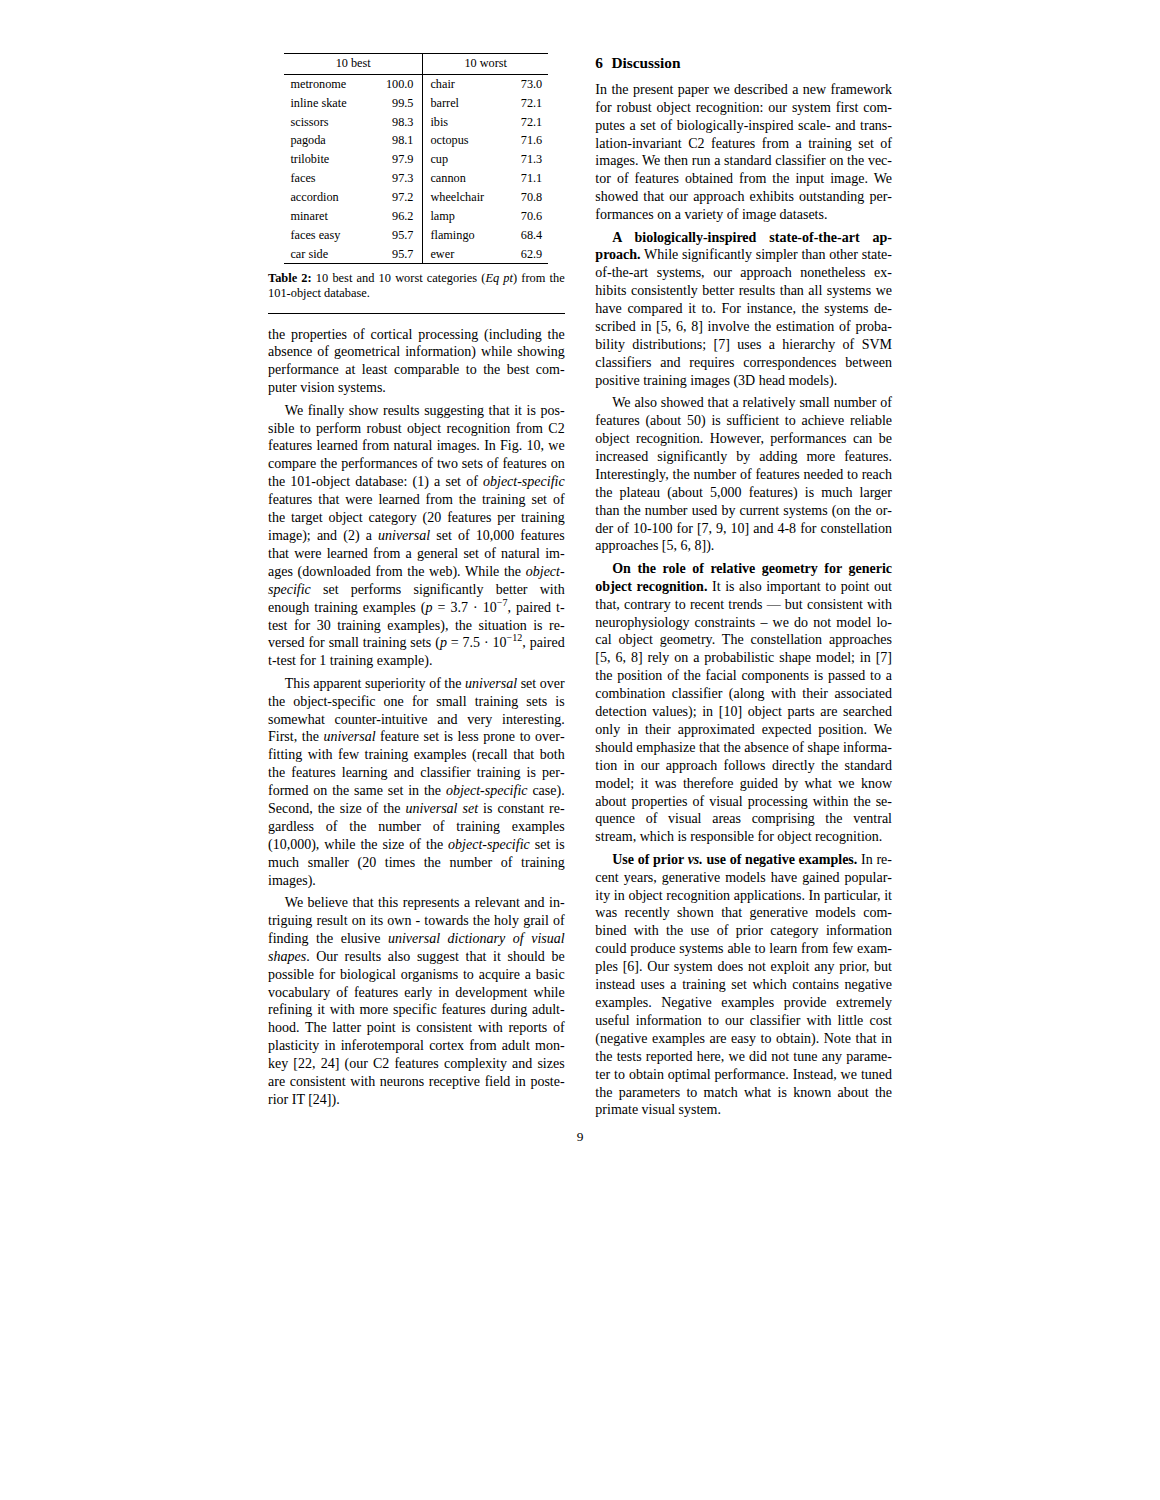| 10 best | 10 worst |
| --- | --- |
| metronome | 100.0 | chair | 73.0 |
| inline skate | 99.5 | barrel | 72.1 |
| scissors | 98.3 | ibis | 72.1 |
| pagoda | 98.1 | octopus | 71.6 |
| trilobite | 97.9 | cup | 71.3 |
| faces | 97.3 | cannon | 71.1 |
| accordion | 97.2 | wheelchair | 70.8 |
| minaret | 96.2 | lamp | 70.6 |
| faces easy | 95.7 | flamingo | 68.4 |
| car side | 95.7 | ewer | 62.9 |
Table 2: 10 best and 10 worst categories (Eq pt) from the 101-object database.
the properties of cortical processing (including the absence of geometrical information) while showing performance at least comparable to the best computer vision systems.
We finally show results suggesting that it is possible to perform robust object recognition from C2 features learned from natural images. In Fig. 10, we compare the performances of two sets of features on the 101-object database: (1) a set of object-specific features that were learned from the training set of the target object category (20 features per training image); and (2) a universal set of 10,000 features that were learned from a general set of natural images (downloaded from the web). While the object-specific set performs significantly better with enough training examples (p = 3.7 · 10−7, paired t-test for 30 training examples), the situation is reversed for small training sets (p = 7.5 · 10−12, paired t-test for 1 training example).
This apparent superiority of the universal set over the object-specific one for small training sets is somewhat counter-intuitive and very interesting. First, the universal feature set is less prone to overfitting with few training examples (recall that both the features learning and classifier training is performed on the same set in the object-specific case). Second, the size of the universal set is constant regardless of the number of training examples (10,000), while the size of the object-specific set is much smaller (20 times the number of training images).
We believe that this represents a relevant and intriguing result on its own - towards the holy grail of finding the elusive universal dictionary of visual shapes. Our results also suggest that it should be possible for biological organisms to acquire a basic vocabulary of features early in development while refining it with more specific features during adulthood. The latter point is consistent with reports of plasticity in inferotemporal cortex from adult monkey [22, 24] (our C2 features complexity and sizes are consistent with neurons receptive field in posterior IT [24]).
6 Discussion
In the present paper we described a new framework for robust object recognition: our system first computes a set of biologically-inspired scale- and translation-invariant C2 features from a training set of images. We then run a standard classifier on the vector of features obtained from the input image. We showed that our approach exhibits outstanding performances on a variety of image datasets.
A biologically-inspired state-of-the-art approach. While significantly simpler than other state-of-the-art systems, our approach nonetheless exhibits consistently better results than all systems we have compared it to. For instance, the systems described in [5, 6, 8] involve the estimation of probability distributions; [7] uses a hierarchy of SVM classifiers and requires correspondences between positive training images (3D head models).
We also showed that a relatively small number of features (about 50) is sufficient to achieve reliable object recognition. However, performances can be increased significantly by adding more features. Interestingly, the number of features needed to reach the plateau (about 5,000 features) is much larger than the number used by current systems (on the order of 10-100 for [7, 9, 10] and 4-8 for constellation approaches [5, 6, 8]).
On the role of relative geometry for generic object recognition. It is also important to point out that, contrary to recent trends — but consistent with neurophysiology constraints – we do not model local object geometry. The constellation approaches [5, 6, 8] rely on a probabilistic shape model; in [7] the position of the facial components is passed to a combination classifier (along with their associated detection values); in [10] object parts are searched only in their approximated expected position. We should emphasize that the absence of shape information in our approach follows directly the standard model; it was therefore guided by what we know about properties of visual processing within the sequence of visual areas comprising the ventral stream, which is responsible for object recognition.
Use of prior vs. use of negative examples. In recent years, generative models have gained popularity in object recognition applications. In particular, it was recently shown that generative models combined with the use of prior category information could produce systems able to learn from few examples [6]. Our system does not exploit any prior, but instead uses a training set which contains negative examples. Negative examples provide extremely useful information to our classifier with little cost (negative examples are easy to obtain). Note that in the tests reported here, we did not tune any parameter to obtain optimal performance. Instead, we tuned the parameters to match what is known about the primate visual system.
9